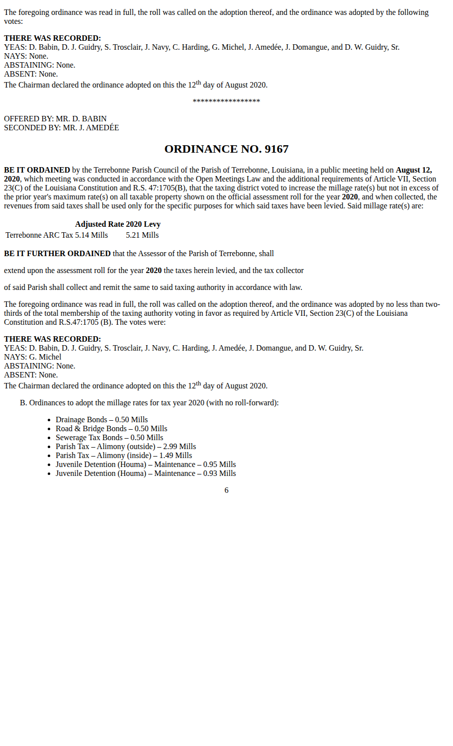The foregoing ordinance was read in full, the roll was called on the adoption thereof, and the ordinance was adopted by the following votes:
THERE WAS RECORDED:
YEAS: D. Babin, D. J. Guidry, S. Trosclair, J. Navy, C. Harding, G. Michel, J. Amedée, J. Domangue, and D. W. Guidry, Sr.
NAYS: None.
ABSTAINING: None.
ABSENT: None.
The Chairman declared the ordinance adopted on this the 12th day of August 2020.
*****************
OFFERED BY: MR. D. BABIN
SECONDED BY: MR. J. AMEDÉE
ORDINANCE NO. 9167
BE IT ORDAINED by the Terrebonne Parish Council of the Parish of Terrebonne, Louisiana, in a public meeting held on August 12, 2020, which meeting was conducted in accordance with the Open Meetings Law and the additional requirements of Article VII, Section 23(C) of the Louisiana Constitution and R.S. 47:1705(B), that the taxing district voted to increase the millage rate(s) but not in excess of the prior year's maximum rate(s) on all taxable property shown on the official assessment roll for the year 2020, and when collected, the revenues from said taxes shall be used only for the specific purposes for which said taxes have been levied. Said millage rate(s) are:
| | Adjusted Rate | 2020 Levy |
| --- | --- | --- |
| Terrebonne ARC Tax | 5.14 Mills | 5.21 Mills |
BE IT FURTHER ORDAINED that the Assessor of the Parish of Terrebonne, shall
extend upon the assessment roll for the year 2020 the taxes herein levied, and the tax collector
of said Parish shall collect and remit the same to said taxing authority in accordance with law.
The foregoing ordinance was read in full, the roll was called on the adoption thereof, and the ordinance was adopted by no less than two-thirds of the total membership of the taxing authority voting in favor as required by Article VII, Section 23(C) of the Louisiana Constitution and R.S.47:1705 (B). The votes were:
THERE WAS RECORDED:
YEAS: D. Babin, D. J. Guidry, S. Trosclair, J. Navy, C. Harding, J. Amedée, J. Domangue, and D. W. Guidry, Sr.
NAYS: G. Michel
ABSTAINING: None.
ABSENT: None.
The Chairman declared the ordinance adopted on this the 12th day of August 2020.
B. Ordinances to adopt the millage rates for tax year 2020 (with no roll-forward):
Drainage Bonds – 0.50 Mills
Road & Bridge Bonds – 0.50 Mills
Sewerage Tax Bonds – 0.50 Mills
Parish Tax – Alimony (outside) – 2.99 Mills
Parish Tax – Alimony (inside) – 1.49 Mills
Juvenile Detention (Houma) – Maintenance – 0.95 Mills
Juvenile Detention (Houma) – Maintenance – 0.93 Mills
6